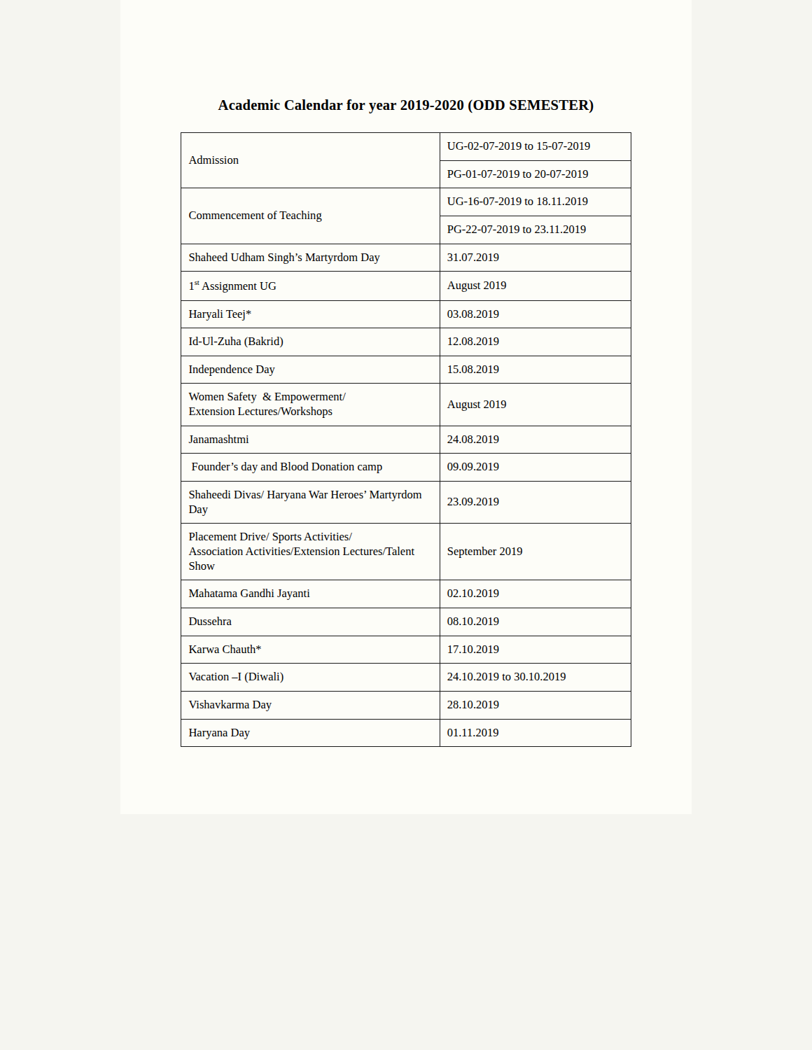Academic Calendar for year 2019-2020 (ODD SEMESTER)
| Admission | UG-02-07-2019 to 15-07-2019 |
| PG-01-07-2019 to 20-07-2019 |
| Commencement of Teaching | UG-16-07-2019 to 18.11.2019 |
| PG-22-07-2019 to 23.11.2019 |
| Shaheed Udham Singh’s Martyrdom Day | 31.07.2019 |
| 1 st Assignment UG | August 2019 |
| Haryali Teej* | 03.08.2019 |
| Id-Ul-Zuha (Bakrid) | 12.08.2019 |
| Independence Day | 15.08.2019 |
| Women Safety & Empowerment/ Extension Lectures/Workshops | August 2019 |
| Janamashtmi | 24.08.2019 |
| Founder’s day and Blood Donation camp | 09.09.2019 |
| Shaheedi Divas/ Haryana War Heroes’ Martyrdom Day | 23.09.2019 |
| Placement Drive/ Sports Activities/ Association Activities/Extension Lectures/Talent Show | September 2019 |
| Mahatama Gandhi Jayanti | 02.10.2019 |
| Dussehra | 08.10.2019 |
| Karwa Chauth* | 17.10.2019 |
| Vacation –I (Diwali) | 24.10.2019 to 30.10.2019 |
| Vishavkarma Day | 28.10.2019 |
| Haryana Day | 01.11.2019 |